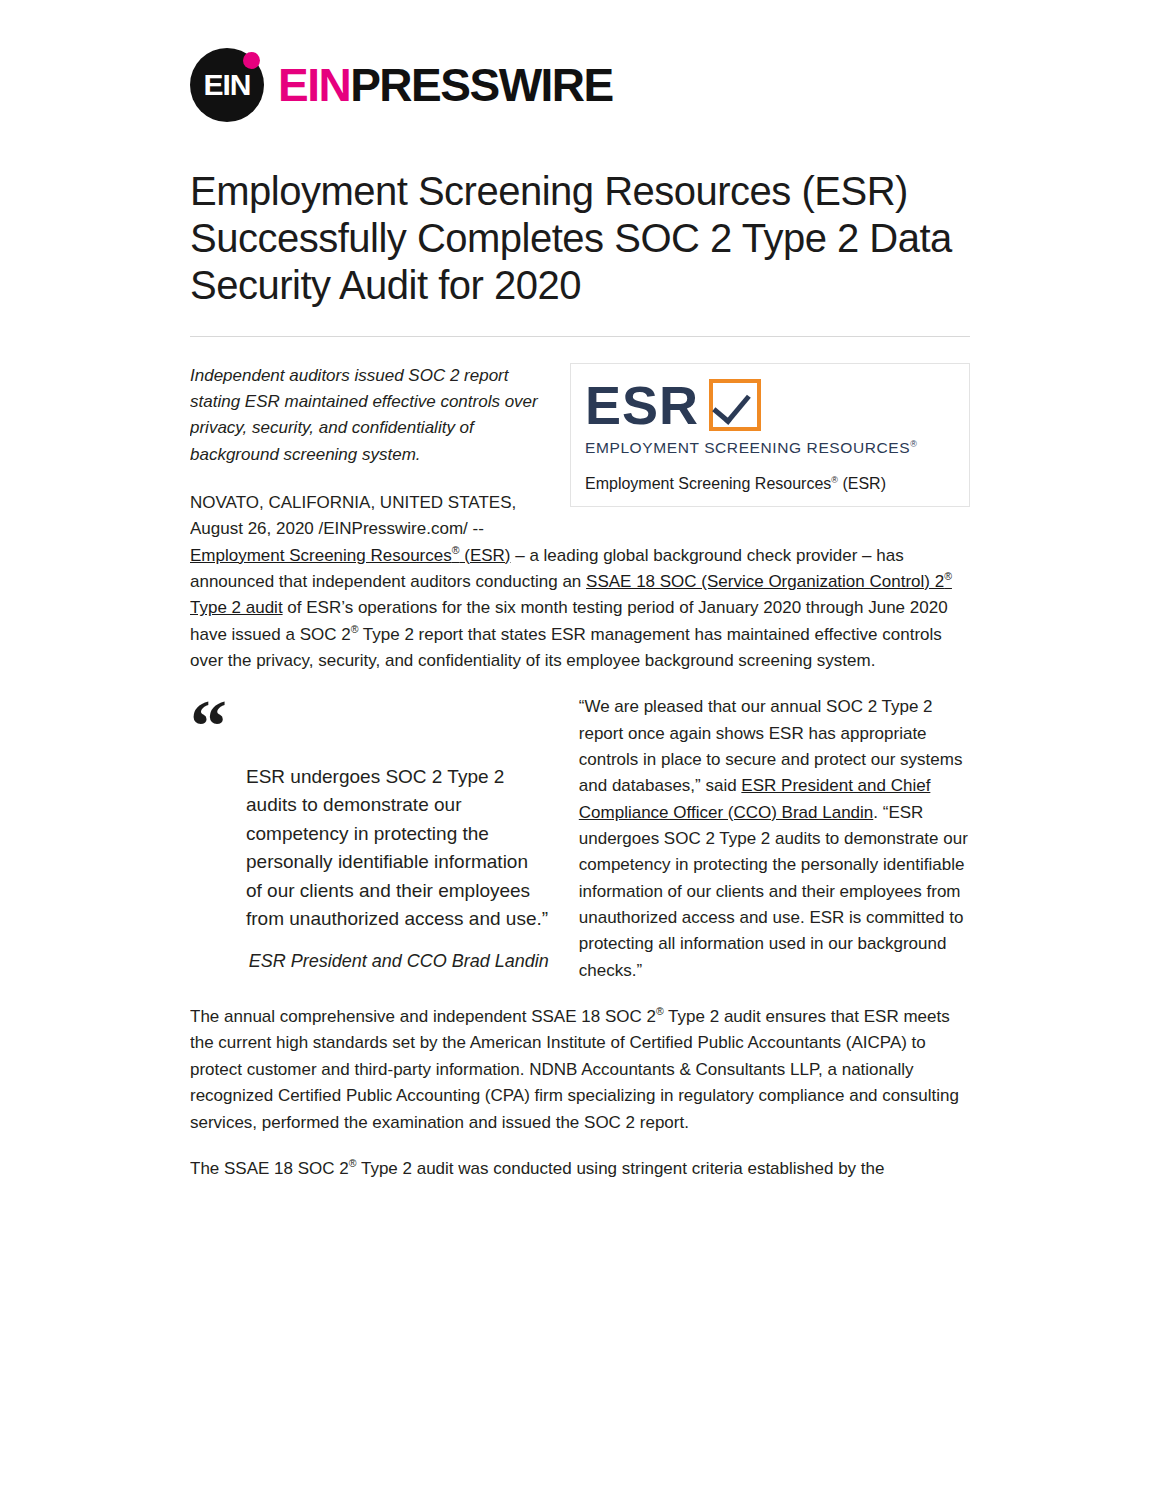EIN
EINPRESSWIRE
Employment Screening Resources (ESR) Successfully Completes SOC 2 Type 2 Data Security Audit for 2020
ESR
EMPLOYMENT SCREENING RESOURCES®
Employment Screening Resources® (ESR)
Independent auditors issued SOC 2 report stating ESR maintained effective controls over privacy, security, and confidentiality of background screening system.
NOVATO, CALIFORNIA, UNITED STATES, August 26, 2020 /EINPresswire.com/ -- Employment Screening Resources® (ESR) – a leading global background check provider – has announced that independent auditors conducting an SSAE 18 SOC (Service Organization Control) 2® Type 2 audit of ESR’s operations for the six month testing period of January 2020 through June 2020 have issued a SOC 2® Type 2 report that states ESR management has maintained effective controls over the privacy, security, and confidentiality of its employee background screening system.
“
ESR undergoes SOC 2 Type 2 audits to demonstrate our competency in protecting the personally identifiable information of our clients and their employees from unauthorized access and use.”
ESR President and CCO Brad Landin
“We are pleased that our annual SOC 2 Type 2 report once again shows ESR has appropriate controls in place to secure and protect our systems and databases,” said ESR President and Chief Compliance Officer (CCO) Brad Landin. “ESR undergoes SOC 2 Type 2 audits to demonstrate our competency in protecting the personally identifiable information of our clients and their employees from unauthorized access and use. ESR is committed to protecting all information used in our background checks.”
The annual comprehensive and independent SSAE 18 SOC 2® Type 2 audit ensures that ESR meets the current high standards set by the American Institute of Certified Public Accountants (AICPA) to protect customer and third-party information. NDNB Accountants & Consultants LLP, a nationally recognized Certified Public Accounting (CPA) firm specializing in regulatory compliance and consulting services, performed the examination and issued the SOC 2 report.
The SSAE 18 SOC 2® Type 2 audit was conducted using stringent criteria established by the